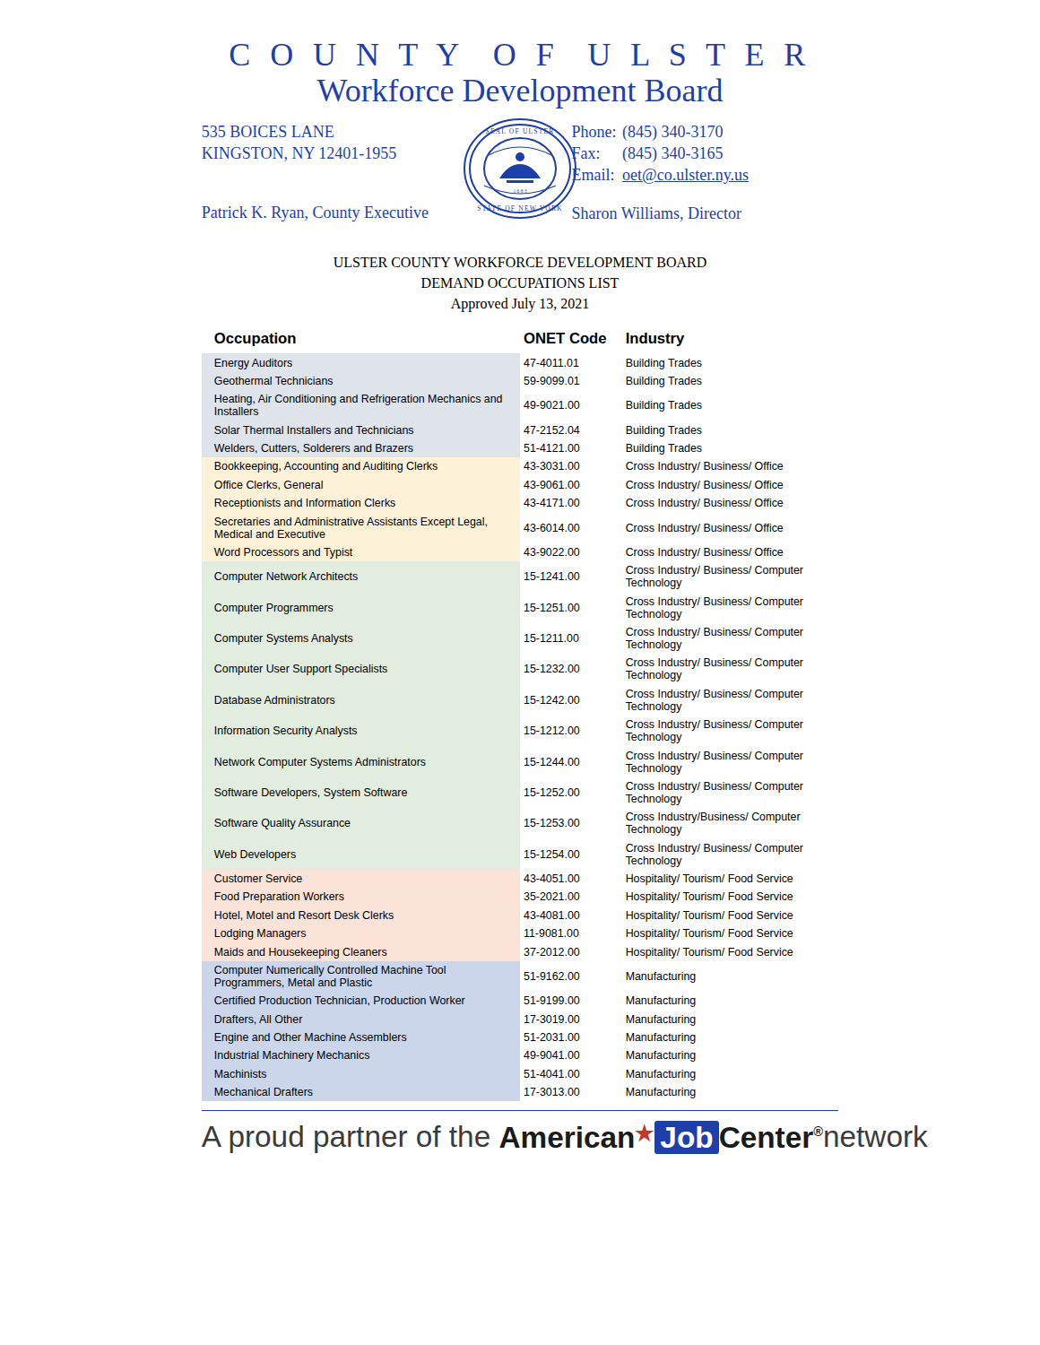C O U N T Y O F U L S T E R
Workforce Development Board
535 BOICES LANE
KINGSTON, NY 12401-1955
Patrick K. Ryan, County Executive
SEAL OF ULSTER STATE OF NEW YORK 1 6 8 3
Phone: (845) 340-3170
Fax: (845) 340-3165
Email: oet@co.ulster.ny.us
Sharon Williams, Director
ULSTER COUNTY WORKFORCE DEVELOPMENT BOARD
DEMAND OCCUPATIONS LIST
Approved July 13, 2021
| Occupation | ONET Code | Industry |
| --- | --- | --- |
| Energy Auditors | 47-4011.01 | Building Trades |
| Geothermal Technicians | 59-9099.01 | Building Trades |
| Heating, Air Conditioning and Refrigeration Mechanics and Installers | 49-9021.00 | Building Trades |
| Solar Thermal Installers and Technicians | 47-2152.04 | Building Trades |
| Welders, Cutters, Solderers and Brazers | 51-4121.00 | Building Trades |
| Bookkeeping, Accounting and Auditing Clerks | 43-3031.00 | Cross Industry/ Business/ Office |
| Office Clerks, General | 43-9061.00 | Cross Industry/ Business/ Office |
| Receptionists and Information Clerks | 43-4171.00 | Cross Industry/ Business/ Office |
| Secretaries and Administrative Assistants Except Legal, Medical and Executive | 43-6014.00 | Cross Industry/ Business/ Office |
| Word Processors and Typist | 43-9022.00 | Cross Industry/ Business/ Office |
| Computer Network Architects | 15-1241.00 | Cross Industry/ Business/ Computer Technology |
| Computer Programmers | 15-1251.00 | Cross Industry/ Business/ Computer Technology |
| Computer Systems Analysts | 15-1211.00 | Cross Industry/ Business/ Computer Technology |
| Computer User Support Specialists | 15-1232.00 | Cross Industry/ Business/ Computer Technology |
| Database Administrators | 15-1242.00 | Cross Industry/ Business/ Computer Technology |
| Information Security Analysts | 15-1212.00 | Cross Industry/ Business/ Computer Technology |
| Network Computer Systems Administrators | 15-1244.00 | Cross Industry/ Business/ Computer Technology |
| Software Developers, System Software | 15-1252.00 | Cross Industry/ Business/ Computer Technology |
| Software Quality Assurance | 15-1253.00 | Cross Industry/Business/ Computer Technology |
| Web Developers | 15-1254.00 | Cross Industry/ Business/ Computer Technology |
| Customer Service | 43-4051.00 | Hospitality/ Tourism/ Food Service |
| Food Preparation Workers | 35-2021.00 | Hospitality/ Tourism/ Food Service |
| Hotel, Motel and Resort Desk Clerks | 43-4081.00 | Hospitality/ Tourism/ Food Service |
| Lodging Managers | 11-9081.00 | Hospitality/ Tourism/ Food Service |
| Maids and Housekeeping Cleaners | 37-2012.00 | Hospitality/ Tourism/ Food Service |
| Computer Numerically Controlled Machine Tool Programmers, Metal and Plastic | 51-9162.00 | Manufacturing |
| Certified Production Technician, Production Worker | 51-9199.00 | Manufacturing |
| Drafters, All Other | 17-3019.00 | Manufacturing |
| Engine and Other Machine Assemblers | 51-2031.00 | Manufacturing |
| Industrial Machinery Mechanics | 49-9041.00 | Manufacturing |
| Machinists | 51-4041.00 | Manufacturing |
| Mechanical Drafters | 17-3013.00 | Manufacturing |
A proud partner of the American★Job Center®network